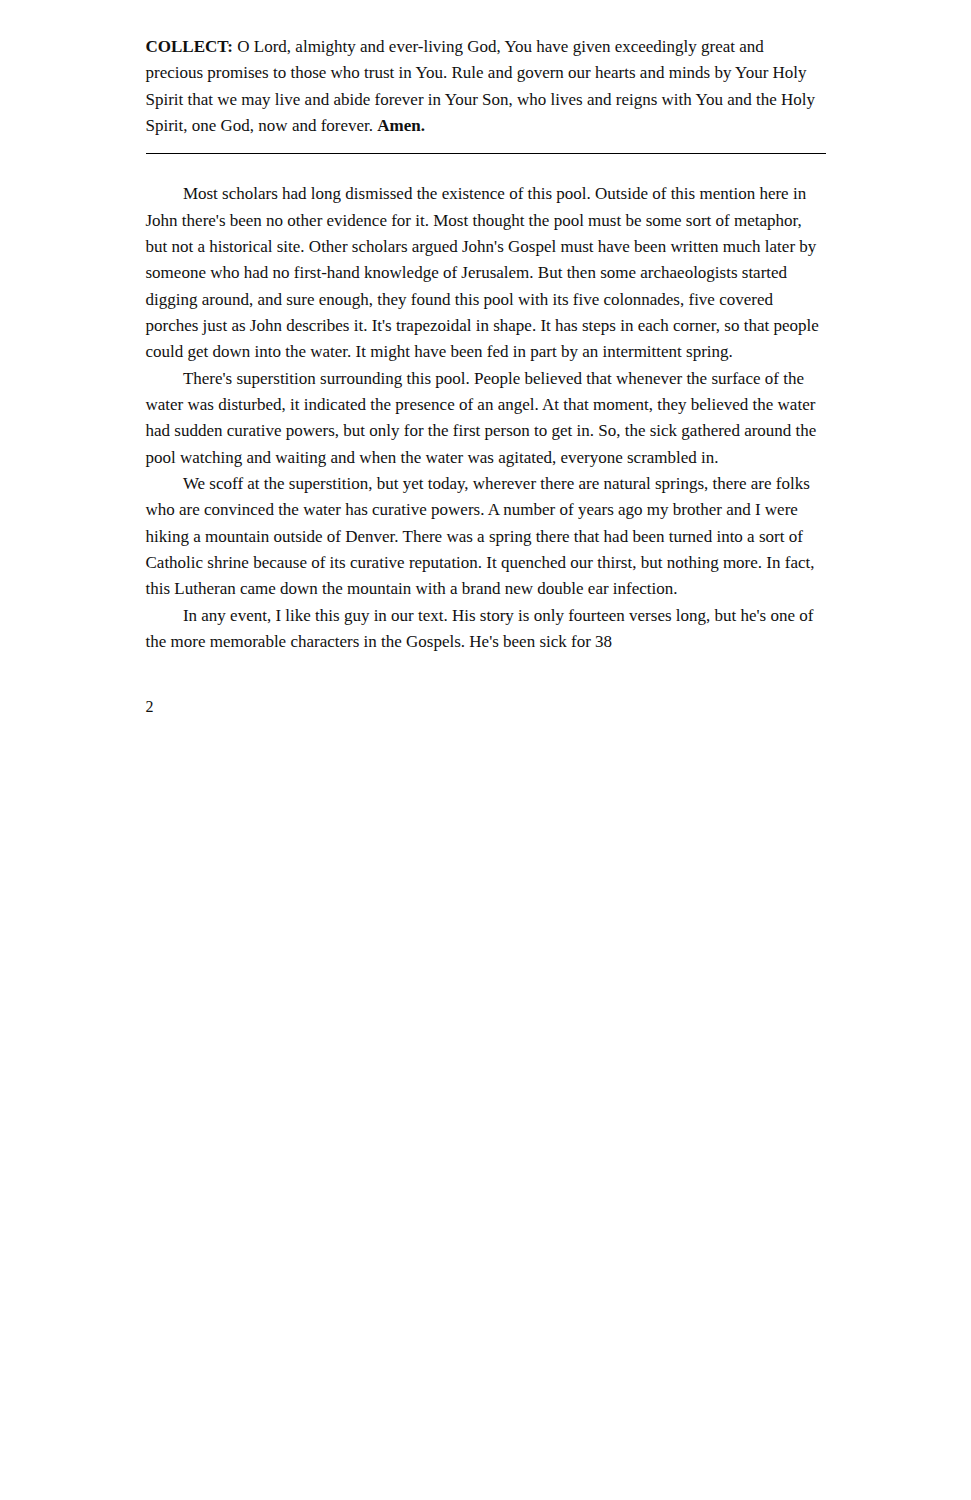COLLECT: O Lord, almighty and ever-living God, You have given exceedingly great and precious promises to those who trust in You. Rule and govern our hearts and minds by Your Holy Spirit that we may live and abide forever in Your Son, who lives and reigns with You and the Holy Spirit, one God, now and forever. Amen.
Most scholars had long dismissed the existence of this pool. Outside of this mention here in John there's been no other evidence for it. Most thought the pool must be some sort of metaphor, but not a historical site. Other scholars argued John's Gospel must have been written much later by someone who had no first-hand knowledge of Jerusalem. But then some archaeologists started digging around, and sure enough, they found this pool with its five colonnades, five covered porches just as John describes it. It's trapezoidal in shape. It has steps in each corner, so that people could get down into the water. It might have been fed in part by an intermittent spring.
There's superstition surrounding this pool. People believed that whenever the surface of the water was disturbed, it indicated the presence of an angel. At that moment, they believed the water had sudden curative powers, but only for the first person to get in. So, the sick gathered around the pool watching and waiting and when the water was agitated, everyone scrambled in.
We scoff at the superstition, but yet today, wherever there are natural springs, there are folks who are convinced the water has curative powers. A number of years ago my brother and I were hiking a mountain outside of Denver. There was a spring there that had been turned into a sort of Catholic shrine because of its curative reputation. It quenched our thirst, but nothing more. In fact, this Lutheran came down the mountain with a brand new double ear infection.
In any event, I like this guy in our text. His story is only fourteen verses long, but he's one of the more memorable characters in the Gospels. He's been sick for 38
2